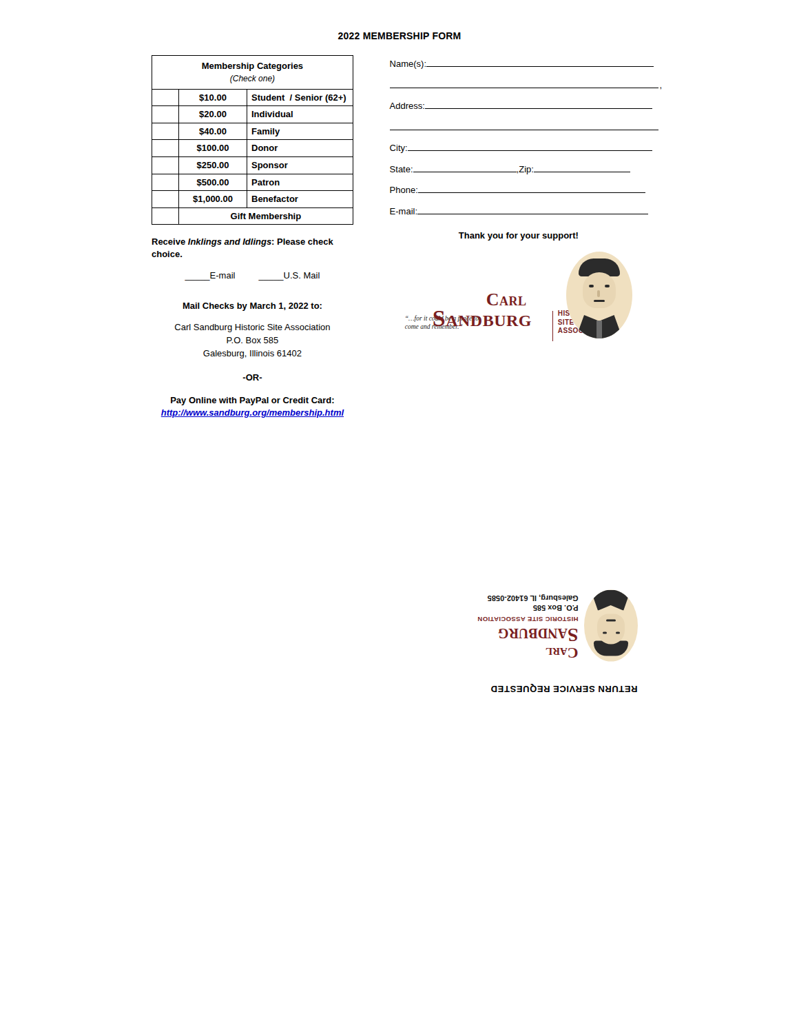2022 MEMBERSHIP FORM
| Membership Categories (Check one) |
| | $10.00 | Student / Senior (62+) |
| | $20.00 | Individual |
| | $40.00 | Family |
| | $100.00 | Donor |
| | $250.00 | Sponsor |
| | $500.00 | Patron |
| | $1,000.00 | Benefactor |
| | Gift Membership |
Receive Inklings and Idlings: Please check choice.
_____E-mail _____U.S. Mail
Mail Checks by March 1, 2022 to:
Carl Sandburg Historic Site Association
P.O. Box 585
Galesburg, Illinois 61402
-OR-
Pay Online with PayPal or Credit Card:
http://www.sandburg.org/membership.html
Name(s):
,
Address:
City:
State: ,Zip:
Phone:
E-mail:
Thank you for your support!
“…for it could be a place to come and remember.”
Carl
Sandburg
HISTORIC
SITE
ASSOCIATION
RETURN SERVICE REQUESTED
Carl
Sandburg
HISTORIC SITE ASSOCIATION
P.O. Box 585
Galesburg, IL 61402-0585